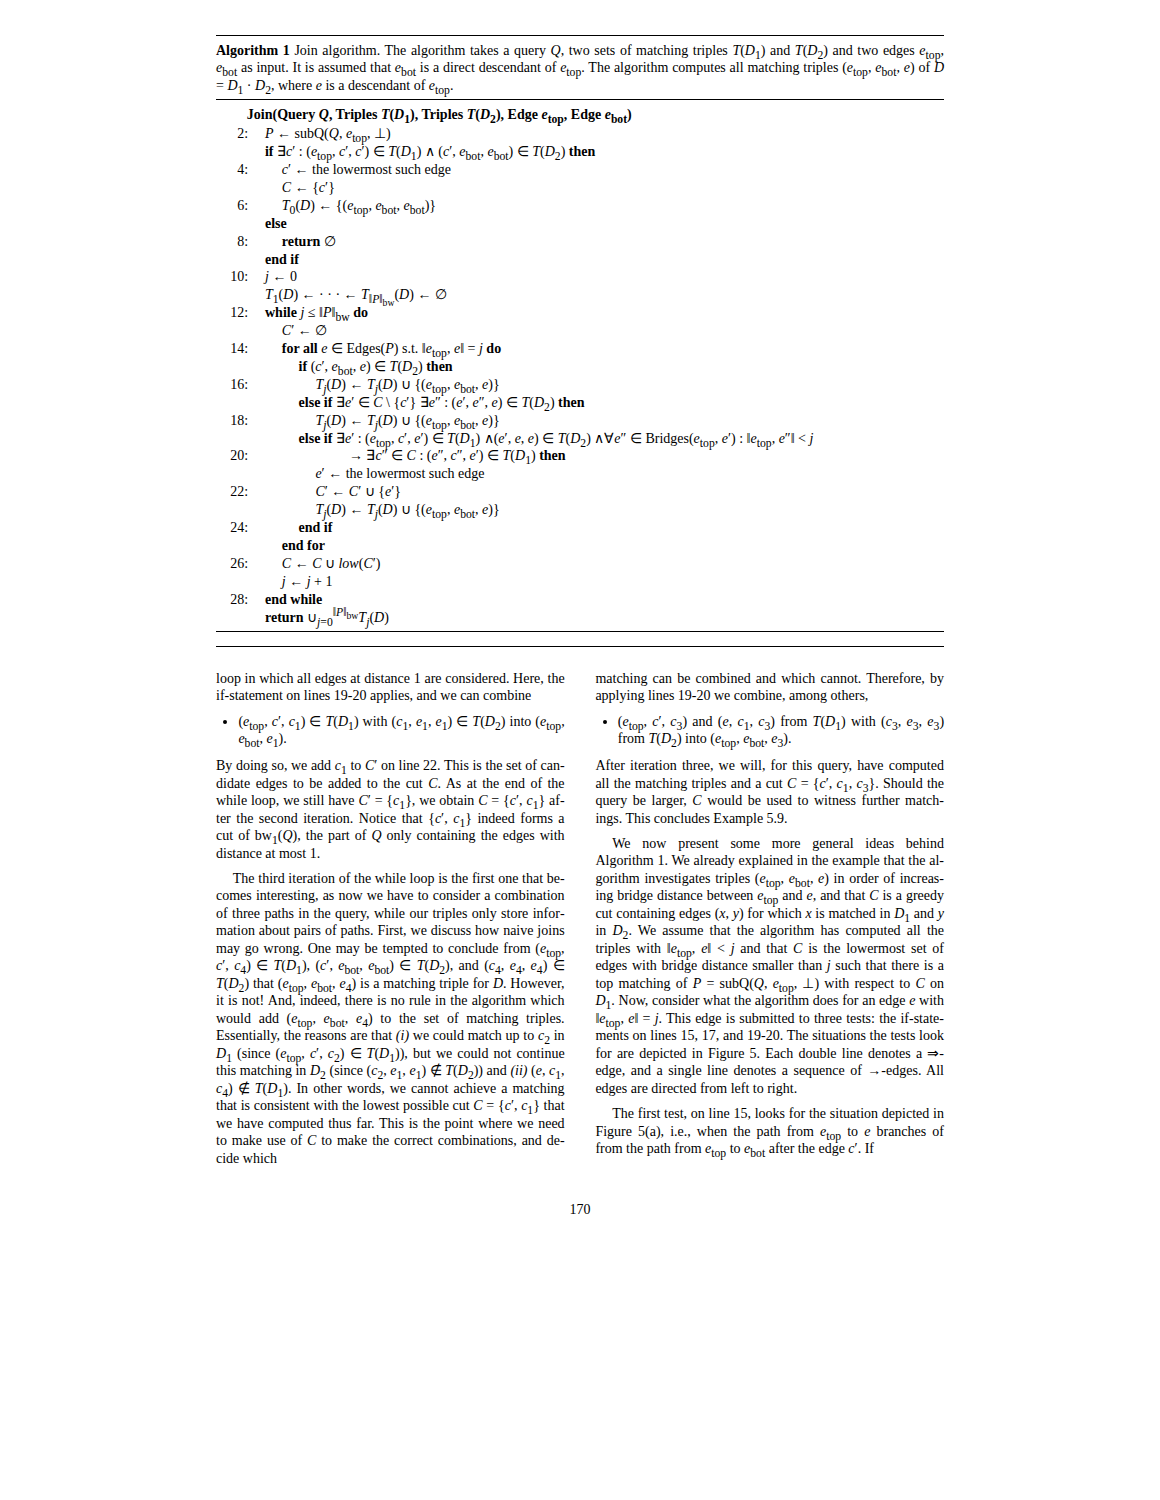Algorithm 1 Join algorithm. The algorithm takes a query Q, two sets of matching triples T(D1) and T(D2) and two edges etop, ebot as input. It is assumed that ebot is a direct descendant of etop. The algorithm computes all matching triples (etop, ebot, e) of D = D1 · D2, where e is a descendant of etop.
Join(Query Q, Triples T(D1), Triples T(D2), Edge etop, Edge ebot)
| 2: | P ← subQ( Q , e top , ⊥) |
| | if ∃ c ′ : ( e top , c ′, c ′) ∈ T ( D 1 ) ∧ ( c ′, e bot , e bot ) ∈ T ( D 2 ) then |
| 4: | c ′ ← the lowermost such edge |
| | C ← { c ′} |
| 6: | T 0 ( D ) ← {( e top , e bot , e bot )} |
| | else |
| 8: | return ∅ |
| | end if |
| 10: | j ← 0 |
| | T 1 ( D ) ← · · · ← T ‖ P ‖ bw ( D ) ← ∅ |
| 12: | while j ≤ ‖ P ‖ bw do |
| | C ′ ← ∅ |
| 14: | for all e ∈ Edges( P ) s.t. ‖ e top , e ‖ = j do |
| | if ( c ′, e bot , e ) ∈ T ( D 2 ) then |
| 16: | T j ( D ) ← T j ( D ) ∪ {( e top , e bot , e )} |
| | else if ∃ e ′ ∈ C \ { c ′} ∃ e ″ : ( e ′, e ″, e ) ∈ T ( D 2 ) then |
| 18: | T j ( D ) ← T j ( D ) ∪ {( e top , e bot , e )} |
| | else if ∃ e ′ : ( e top , c ′, e ′) ∈ T ( D 1 ) ∧( e ′, e , e ) ∈ T ( D 2 ) ∧∀ e ″ ∈ Bridges( e top , e ′) : ‖ e top , e ″‖ < j |
| 20: | → ∃ c ″ ∈ C : ( e ″, c ″, e ′) ∈ T ( D 1 ) then |
| | e ′ ← the lowermost such edge |
| 22: | C ′ ← C ′ ∪ { e ′} |
| | T j ( D ) ← T j ( D ) ∪ {( e top , e bot , e )} |
| 24: | end if |
| | end for |
| 26: | C ← C ∪ low ( C ′) |
| | j ← j + 1 |
| 28: | end while |
| | return ∪ j =0 ‖ P ‖ bw T j ( D ) |
loop in which all edges at distance 1 are considered. Here, the if-statement on lines 19-20 applies, and we can combine
(etop, c′, c1) ∈ T(D1) with (c1, e1, e1) ∈ T(D2) into (etop, ebot, e1).
By doing so, we add c1 to C′ on line 22. This is the set of candidate edges to be added to the cut C. As at the end of the while loop, we still have C′ = {c1}, we obtain C = {c′, c1} after the second iteration. Notice that {c′, c1} indeed forms a cut of bw1(Q), the part of Q only containing the edges with distance at most 1.
The third iteration of the while loop is the first one that becomes interesting, as now we have to consider a combination of three paths in the query, while our triples only store information about pairs of paths. First, we discuss how naive joins may go wrong. One may be tempted to conclude from (etop, c′, c4) ∈ T(D1), (c′, ebot, ebot) ∈ T(D2), and (c4, e4, e4) ∈ T(D2) that (etop, ebot, e4) is a matching triple for D. However, it is not! And, indeed, there is no rule in the algorithm which would add (etop, ebot, e4) to the set of matching triples. Essentially, the reasons are that (i) we could match up to c2 in D1 (since (etop, c′, c2) ∈ T(D1)), but we could not continue this matching in D2 (since (c2, e1, e1) ∉ T(D2)) and (ii) (e, c1, c4) ∉ T(D1). In other words, we cannot achieve a matching that is consistent with the lowest possible cut C = {c′, c1} that we have computed thus far. This is the point where we need to make use of C to make the correct combinations, and decide which
matching can be combined and which cannot. Therefore, by applying lines 19-20 we combine, among others,
(etop, c′, c3) and (e, c1, c3) from T(D1) with (c3, e3, e3) from T(D2) into (etop, ebot, e3).
After iteration three, we will, for this query, have computed all the matching triples and a cut C = {c′, c1, c3}. Should the query be larger, C would be used to witness further matchings. This concludes Example 5.9.
We now present some more general ideas behind Algorithm 1. We already explained in the example that the algorithm investigates triples (etop, ebot, e) in order of increasing bridge distance between etop and e, and that C is a greedy cut containing edges (x, y) for which x is matched in D1 and y in D2. We assume that the algorithm has computed all the triples with ‖etop, e‖ < j and that C is the lowermost set of edges with bridge distance smaller than j such that there is a top matching of P = subQ(Q, etop, ⊥) with respect to C on D1. Now, consider what the algorithm does for an edge e with ‖etop, e‖ = j. This edge is submitted to three tests: the if-statements on lines 15, 17, and 19-20. The situations the tests look for are depicted in Figure 5. Each double line denotes a ⇒-edge, and a single line denotes a sequence of →-edges. All edges are directed from left to right.
The first test, on line 15, looks for the situation depicted in Figure 5(a), i.e., when the path from etop to e branches of from the path from etop to ebot after the edge c′. If
170